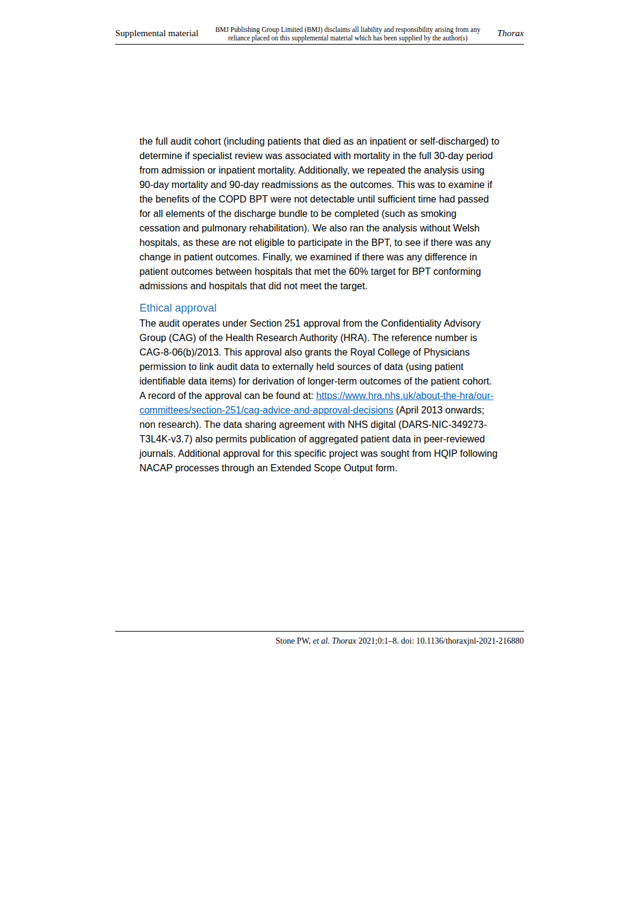Supplemental material
BMJ Publishing Group Limited (BMJ) disclaims all liability and responsibility arising from any reliance placed on this supplemental material which has been supplied by the author(s)
Thorax
the full audit cohort (including patients that died as an inpatient or self-discharged) to determine if specialist review was associated with mortality in the full 30-day period from admission or inpatient mortality. Additionally, we repeated the analysis using 90-day mortality and 90-day readmissions as the outcomes. This was to examine if the benefits of the COPD BPT were not detectable until sufficient time had passed for all elements of the discharge bundle to be completed (such as smoking cessation and pulmonary rehabilitation). We also ran the analysis without Welsh hospitals, as these are not eligible to participate in the BPT, to see if there was any change in patient outcomes. Finally, we examined if there was any difference in patient outcomes between hospitals that met the 60% target for BPT conforming admissions and hospitals that did not meet the target.
Ethical approval
The audit operates under Section 251 approval from the Confidentiality Advisory Group (CAG) of the Health Research Authority (HRA). The reference number is CAG-8-06(b)/2013. This approval also grants the Royal College of Physicians permission to link audit data to externally held sources of data (using patient identifiable data items) for derivation of longer-term outcomes of the patient cohort. A record of the approval can be found at: https://www.hra.nhs.uk/about-the-hra/our-committees/section-251/cag-advice-and-approval-decisions (April 2013 onwards; non research). The data sharing agreement with NHS digital (DARS-NIC-349273-T3L4K-v3.7) also permits publication of aggregated patient data in peer-reviewed journals. Additional approval for this specific project was sought from HQIP following NACAP processes through an Extended Scope Output form.
Stone PW, et al. Thorax 2021;0:1–8. doi: 10.1136/thoraxjnl-2021-216880